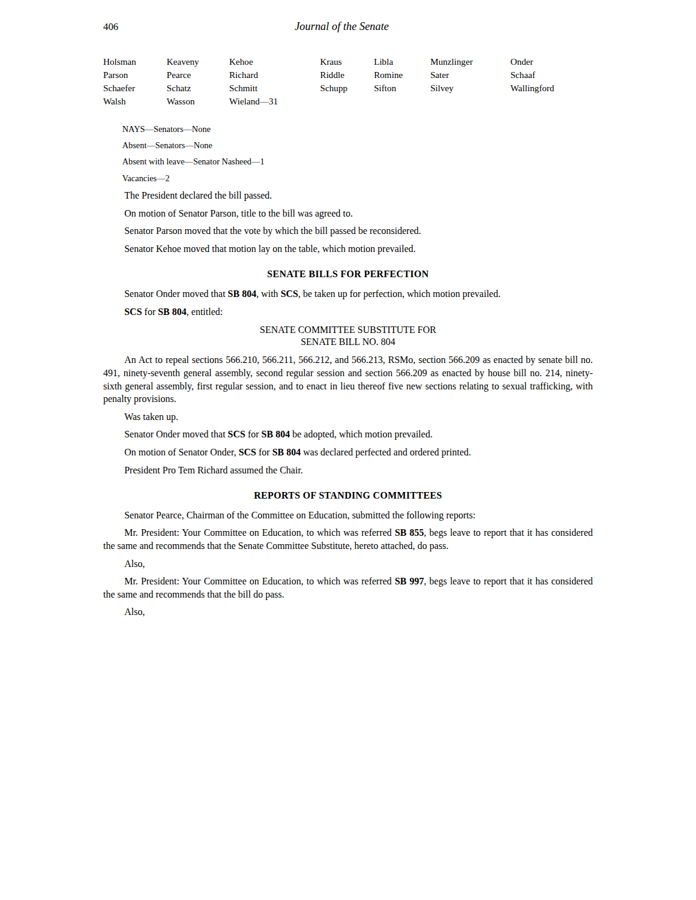406 Journal of the Senate
| Holsman | Keaveny | Kehoe | Kraus | Libla | Munzlinger | Onder |
| Parson | Pearce | Richard | Riddle | Romine | Sater | Schaaf |
| Schaefer | Schatz | Schmitt | Schupp | Sifton | Silvey | Wallingford |
| Walsh | Wasson | Wieland—31 | | | | |
NAYS—Senators—None
Absent—Senators—None
Absent with leave—Senator Nasheed—1
Vacancies—2
The President declared the bill passed.
On motion of Senator Parson, title to the bill was agreed to.
Senator Parson moved that the vote by which the bill passed be reconsidered.
Senator Kehoe moved that motion lay on the table, which motion prevailed.
SENATE BILLS FOR PERFECTION
Senator Onder moved that SB 804, with SCS, be taken up for perfection, which motion prevailed.
SCS for SB 804, entitled:
SENATE COMMITTEE SUBSTITUTE FOR
SENATE BILL NO. 804
An Act to repeal sections 566.210, 566.211, 566.212, and 566.213, RSMo, section 566.209 as enacted by senate bill no. 491, ninety-seventh general assembly, second regular session and section 566.209 as enacted by house bill no. 214, ninety-sixth general assembly, first regular session, and to enact in lieu thereof five new sections relating to sexual trafficking, with penalty provisions.
Was taken up.
Senator Onder moved that SCS for SB 804 be adopted, which motion prevailed.
On motion of Senator Onder, SCS for SB 804 was declared perfected and ordered printed.
President Pro Tem Richard assumed the Chair.
REPORTS OF STANDING COMMITTEES
Senator Pearce, Chairman of the Committee on Education, submitted the following reports:
Mr. President: Your Committee on Education, to which was referred SB 855, begs leave to report that it has considered the same and recommends that the Senate Committee Substitute, hereto attached, do pass.
Also,
Mr. President: Your Committee on Education, to which was referred SB 997, begs leave to report that it has considered the same and recommends that the bill do pass.
Also,